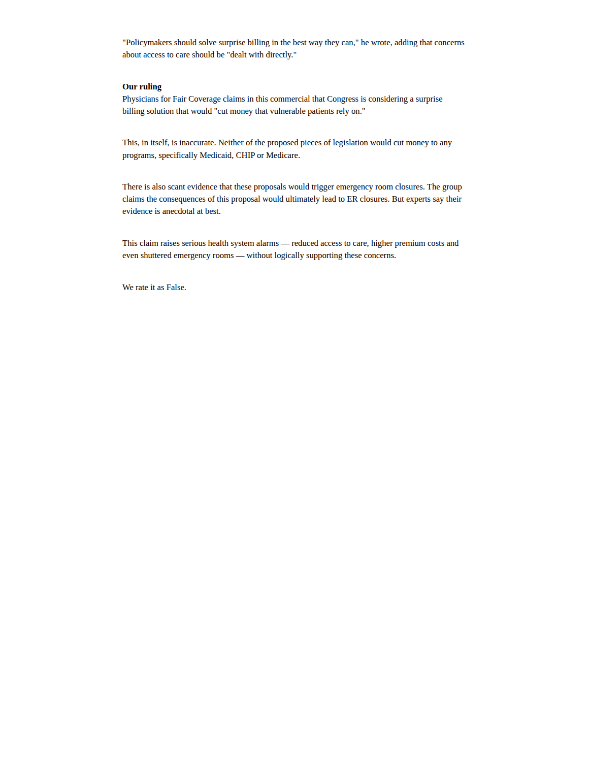"Policymakers should solve surprise billing in the best way they can," he wrote, adding that concerns about access to care should be "dealt with directly."
Our ruling
Physicians for Fair Coverage claims in this commercial that Congress is considering a surprise billing solution that would "cut money that vulnerable patients rely on."
This, in itself, is inaccurate. Neither of the proposed pieces of legislation would cut money to any programs, specifically Medicaid, CHIP or Medicare.
There is also scant evidence that these proposals would trigger emergency room closures. The group claims the consequences of this proposal would ultimately lead to ER closures. But experts say their evidence is anecdotal at best.
This claim raises serious health system alarms — reduced access to care, higher premium costs and even shuttered emergency rooms — without logically supporting these concerns.
We rate it as False.